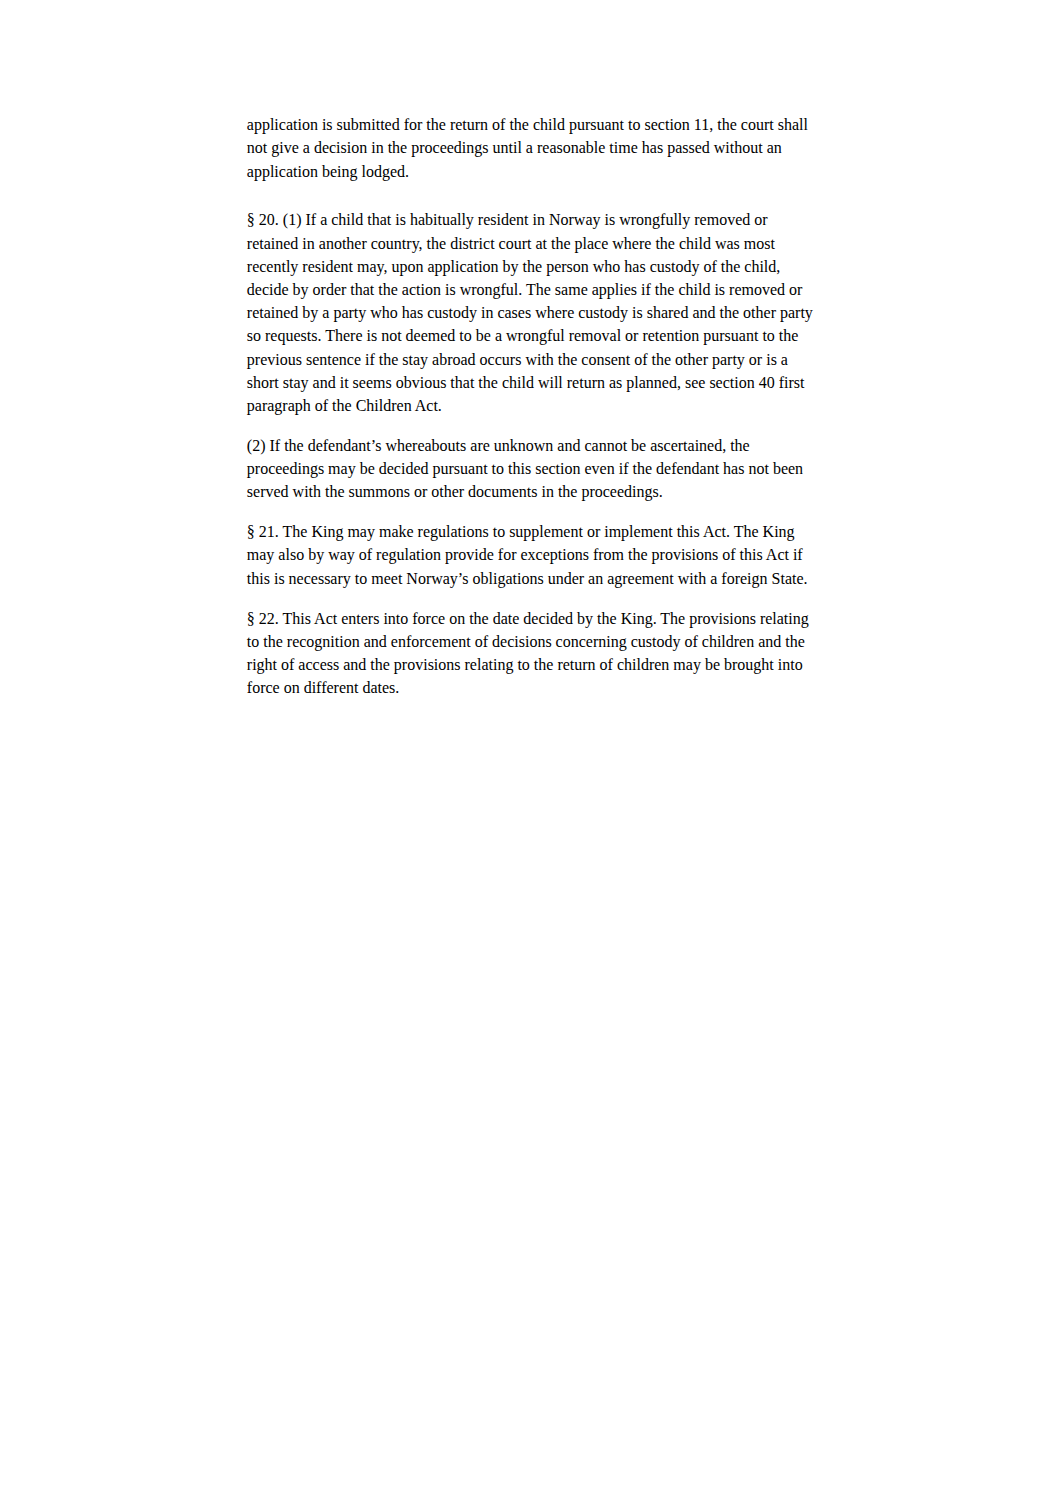application is submitted for the return of the child pursuant to section 11, the court shall not give a decision in the proceedings until a reasonable time has passed without an application being lodged.
§ 20. (1) If a child that is habitually resident in Norway is wrongfully removed or retained in another country, the district court at the place where the child was most recently resident may, upon application by the person who has custody of the child, decide by order that the action is wrongful. The same applies if the child is removed or retained by a party who has custody in cases where custody is shared and the other party so requests. There is not deemed to be a wrongful removal or retention pursuant to the previous sentence if the stay abroad occurs with the consent of the other party or is a short stay and it seems obvious that the child will return as planned, see section 40 first paragraph of the Children Act.
(2) If the defendant’s whereabouts are unknown and cannot be ascertained, the proceedings may be decided pursuant to this section even if the defendant has not been served with the summons or other documents in the proceedings.
§ 21. The King may make regulations to supplement or implement this Act. The King may also by way of regulation provide for exceptions from the provisions of this Act if this is necessary to meet Norway’s obligations under an agreement with a foreign State.
§ 22. This Act enters into force on the date decided by the King. The provisions relating to the recognition and enforcement of decisions concerning custody of children and the right of access and the provisions relating to the return of children may be brought into force on different dates.